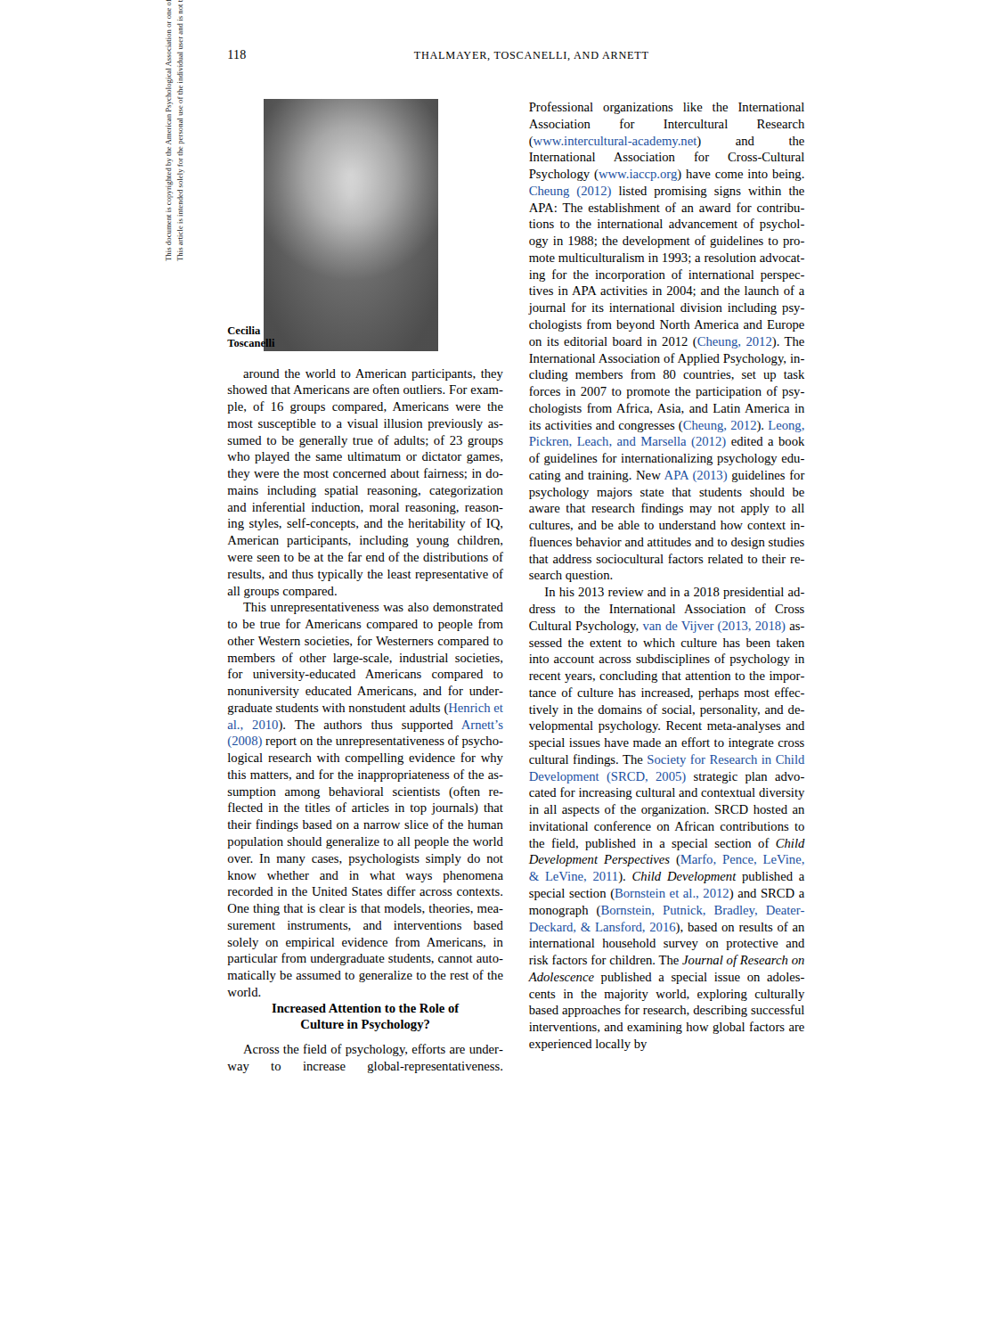This document is copyrighted by the American Psychological Association or one of its allied publishers. This article is intended solely for the personal use of the individual user and is not to be disseminated broadly.
118
Thalmayer, Toscanelli, and Arnett
Cecilia
Toscanelli
around the world to American participants, they showed that Americans are often outliers. For example, of 16 groups compared, Americans were the most susceptible to a visual illusion previously assumed to be generally true of adults; of 23 groups who played the same ultimatum or dictator games, they were the most concerned about fairness; in domains including spatial reasoning, categorization and inferential induction, moral reasoning, reasoning styles, self-concepts, and the heritability of IQ, American participants, including young children, were seen to be at the far end of the distributions of results, and thus typically the least representative of all groups compared.
This unrepresentativeness was also demonstrated to be true for Americans compared to people from other Western societies, for Westerners compared to members of other large-scale, industrial societies, for university-educated Americans compared to nonuniversity educated Americans, and for undergraduate students with nonstudent adults (Henrich et al., 2010). The authors thus supported Arnett’s (2008) report on the unrepresentativeness of psychological research with compelling evidence for why this matters, and for the inappropriateness of the assumption among behavioral scientists (often reflected in the titles of articles in top journals) that their findings based on a narrow slice of the human population should generalize to all people the world over. In many cases, psychologists simply do not know whether and in what ways phenomena recorded in the United States differ across contexts. One thing that is clear is that models, theories, measurement instruments, and interventions based solely on empirical evidence from Americans, in particular from undergraduate students, cannot automatically be assumed to generalize to the rest of the world.
Increased Attention to the Role of
Culture in Psychology?
Across the field of psychology, efforts are underway to increase global-representativeness. Professional organizations like the International Association for Intercultural Research (www.intercultural-academy.net) and the International Association for Cross-Cultural Psychology (www.iaccp.org) have come into being. Cheung (2012) listed promising signs within the APA: The establishment of an award for contributions to the international advancement of psychology in 1988; the development of guidelines to promote multiculturalism in 1993; a resolution advocating for the incorporation of international perspectives in APA activities in 2004; and the launch of a journal for its international division including psychologists from beyond North America and Europe on its editorial board in 2012 (Cheung, 2012). The International Association of Applied Psychology, including members from 80 countries, set up task forces in 2007 to promote the participation of psychologists from Africa, Asia, and Latin America in its activities and congresses (Cheung, 2012). Leong, Pickren, Leach, and Marsella (2012) edited a book of guidelines for internationalizing psychology educating and training. New APA (2013) guidelines for psychology majors state that students should be aware that research findings may not apply to all cultures, and be able to understand how context influences behavior and attitudes and to design studies that address sociocultural factors related to their research question.
In his 2013 review and in a 2018 presidential address to the International Association of Cross Cultural Psychology, van de Vijver (2013, 2018) assessed the extent to which culture has been taken into account across subdisciplines of psychology in recent years, concluding that attention to the importance of culture has increased, perhaps most effectively in the domains of social, personality, and developmental psychology. Recent meta-analyses and special issues have made an effort to integrate cross cultural findings. The Society for Research in Child Development (SRCD, 2005) strategic plan advocated for increasing cultural and contextual diversity in all aspects of the organization. SRCD hosted an invitational conference on African contributions to the field, published in a special section of Child Development Perspectives (Marfo, Pence, LeVine, & LeVine, 2011). Child Development published a special section (Bornstein et al., 2012) and SRCD a monograph (Bornstein, Putnick, Bradley, Deater-Deckard, & Lansford, 2016), based on results of an international household survey on protective and risk factors for children. The Journal of Research on Adolescence published a special issue on adolescents in the majority world, exploring culturally based approaches for research, describing successful interventions, and examining how global factors are experienced locally by